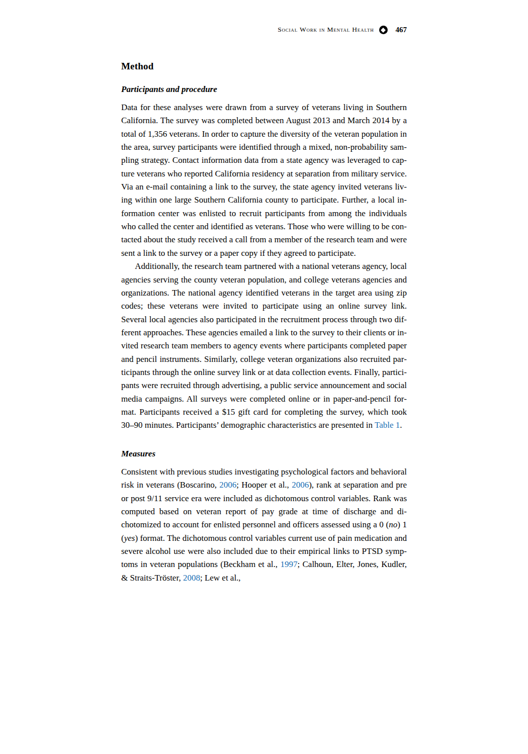Social Work in Mental Health 467
Method
Participants and procedure
Data for these analyses were drawn from a survey of veterans living in Southern California. The survey was completed between August 2013 and March 2014 by a total of 1,356 veterans. In order to capture the diversity of the veteran population in the area, survey participants were identified through a mixed, non-probability sampling strategy. Contact information data from a state agency was leveraged to capture veterans who reported California residency at separation from military service. Via an e-mail containing a link to the survey, the state agency invited veterans living within one large Southern California county to participate. Further, a local information center was enlisted to recruit participants from among the individuals who called the center and identified as veterans. Those who were willing to be contacted about the study received a call from a member of the research team and were sent a link to the survey or a paper copy if they agreed to participate.
Additionally, the research team partnered with a national veterans agency, local agencies serving the county veteran population, and college veterans agencies and organizations. The national agency identified veterans in the target area using zip codes; these veterans were invited to participate using an online survey link. Several local agencies also participated in the recruitment process through two different approaches. These agencies emailed a link to the survey to their clients or invited research team members to agency events where participants completed paper and pencil instruments. Similarly, college veteran organizations also recruited participants through the online survey link or at data collection events. Finally, participants were recruited through advertising, a public service announcement and social media campaigns. All surveys were completed online or in paper-and-pencil format. Participants received a $15 gift card for completing the survey, which took 30–90 minutes. Participants’ demographic characteristics are presented in Table 1.
Measures
Consistent with previous studies investigating psychological factors and behavioral risk in veterans (Boscarino, 2006; Hooper et al., 2006), rank at separation and pre or post 9/11 service era were included as dichotomous control variables. Rank was computed based on veteran report of pay grade at time of discharge and dichotomized to account for enlisted personnel and officers assessed using a 0 (no) 1 (yes) format. The dichotomous control variables current use of pain medication and severe alcohol use were also included due to their empirical links to PTSD symptoms in veteran populations (Beckham et al., 1997; Calhoun, Elter, Jones, Kudler, & Straits-Tröster, 2008; Lew et al.,